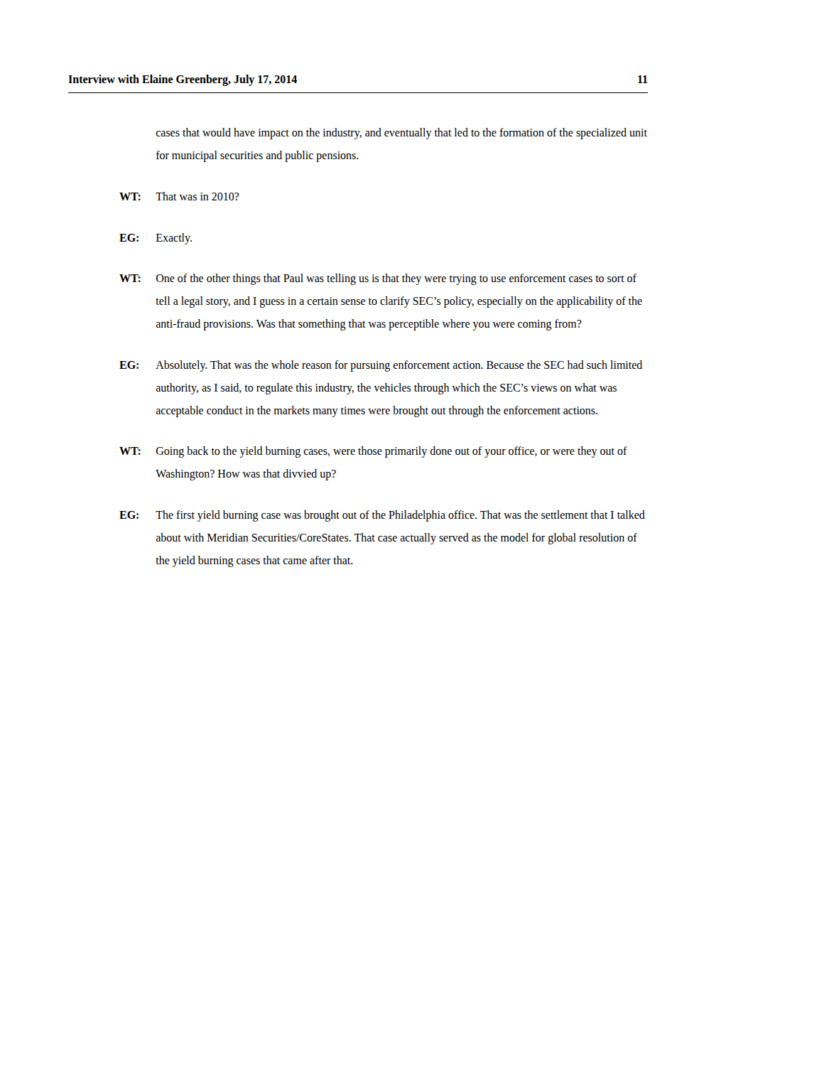Interview with Elaine Greenberg, July 17, 2014 11
cases that would have impact on the industry, and eventually that led to the formation of the specialized unit for municipal securities and public pensions.
WT:
That was in 2010?
EG:
Exactly.
WT:
One of the other things that Paul was telling us is that they were trying to use enforcement cases to sort of tell a legal story, and I guess in a certain sense to clarify SEC’s policy, especially on the applicability of the anti-fraud provisions. Was that something that was perceptible where you were coming from?
EG:
Absolutely. That was the whole reason for pursuing enforcement action. Because the SEC had such limited authority, as I said, to regulate this industry, the vehicles through which the SEC’s views on what was acceptable conduct in the markets many times were brought out through the enforcement actions.
WT:
Going back to the yield burning cases, were those primarily done out of your office, or were they out of Washington? How was that divvied up?
EG:
The first yield burning case was brought out of the Philadelphia office. That was the settlement that I talked about with Meridian Securities/CoreStates. That case actually served as the model for global resolution of the yield burning cases that came after that.